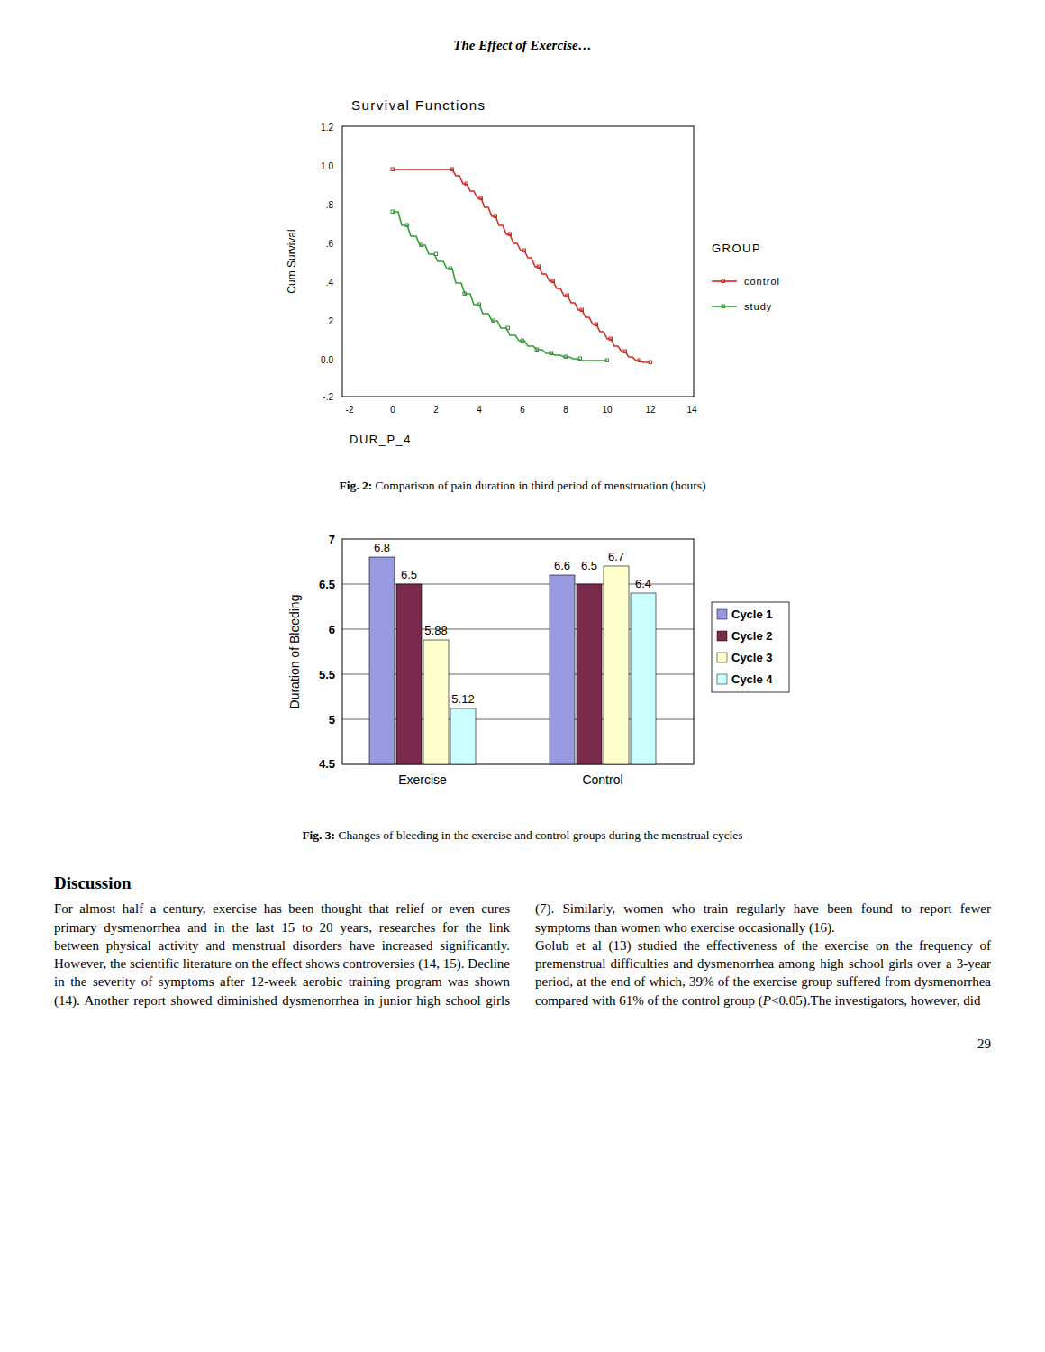The Effect of Exercise…
Survival Functions 1.2 1.0 .8 .6 .4 .2 0.0 -.2 Cum Survival -2 0 2 4 6 8 10 12 14 DUR_P_4 GROUP control study
Fig. 2: Comparison of pain duration in third period of menstruation (hours)
7 6.5 6 5.5 5 4.5 Duration of Bleeding 6.8 6.5 5.88 5.12 6.6 6.5 6.7 6.4 Exercise Control Cycle 1 Cycle 2 Cycle 3 Cycle 4
Fig. 3: Changes of bleeding in the exercise and control groups during the menstrual cycles
Discussion
For almost half a century, exercise has been thought that relief or even cures primary dysmenorrhea and in the last 15 to 20 years, researches for the link between physical activity and menstrual disorders have increased significantly. However, the scientific literature on the effect shows controversies (14, 15). Decline in the severity of symptoms after 12-week aerobic training program was shown (14). Another report showed diminished dysmenorrhea in junior high school girls (7). Similarly, women who train regularly have been found to report fewer symptoms than women who exercise occasionally (16).
Golub et al (13) studied the effectiveness of the exercise on the frequency of premenstrual difficulties and dysmenorrhea among high school girls over a 3-year period, at the end of which, 39% of the exercise group suffered from dysmenorrhea compared with 61% of the control group (P<0.05).The investigators, however, did
29